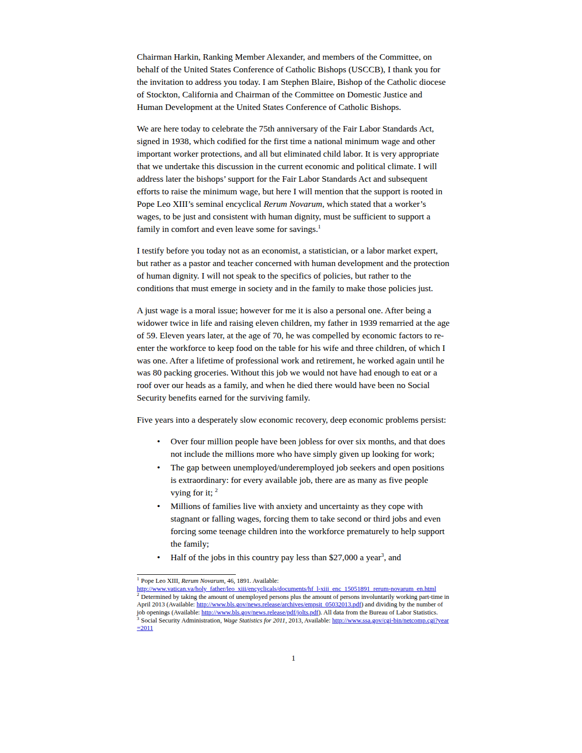Chairman Harkin, Ranking Member Alexander, and members of the Committee, on behalf of the United States Conference of Catholic Bishops (USCCB), I thank you for the invitation to address you today. I am Stephen Blaire, Bishop of the Catholic diocese of Stockton, California and Chairman of the Committee on Domestic Justice and Human Development at the United States Conference of Catholic Bishops.
We are here today to celebrate the 75th anniversary of the Fair Labor Standards Act, signed in 1938, which codified for the first time a national minimum wage and other important worker protections, and all but eliminated child labor. It is very appropriate that we undertake this discussion in the current economic and political climate. I will address later the bishops’ support for the Fair Labor Standards Act and subsequent efforts to raise the minimum wage, but here I will mention that the support is rooted in Pope Leo XIII’s seminal encyclical Rerum Novarum, which stated that a worker’s wages, to be just and consistent with human dignity, must be sufficient to support a family in comfort and even leave some for savings.1
I testify before you today not as an economist, a statistician, or a labor market expert, but rather as a pastor and teacher concerned with human development and the protection of human dignity. I will not speak to the specifics of policies, but rather to the conditions that must emerge in society and in the family to make those policies just.
A just wage is a moral issue; however for me it is also a personal one. After being a widower twice in life and raising eleven children, my father in 1939 remarried at the age of 59. Eleven years later, at the age of 70, he was compelled by economic factors to re-enter the workforce to keep food on the table for his wife and three children, of which I was one. After a lifetime of professional work and retirement, he worked again until he was 80 packing groceries. Without this job we would not have had enough to eat or a roof over our heads as a family, and when he died there would have been no Social Security benefits earned for the surviving family.
Five years into a desperately slow economic recovery, deep economic problems persist:
Over four million people have been jobless for over six months, and that does not include the millions more who have simply given up looking for work;
The gap between unemployed/underemployed job seekers and open positions is extraordinary: for every available job, there are as many as five people vying for it; 2
Millions of families live with anxiety and uncertainty as they cope with stagnant or falling wages, forcing them to take second or third jobs and even forcing some teenage children into the workforce prematurely to help support the family;
Half of the jobs in this country pay less than $27,000 a year3, and
1 Pope Leo XIII, Rerum Novarum, 46, 1891. Available:
http://www.vatican.va/holy_father/leo_xiii/encyclicals/documents/hf_l-xiii_enc_15051891_rerum-novarum_en.html
2 Determined by taking the amount of unemployed persons plus the amount of persons involuntarily working part-time in April 2013 (Available: http://www.bls.gov/news.release/archives/empsit_05032013.pdf) and dividing by the number of job openings (Available: http://www.bls.gov/news.release/pdf/jolts.pdf). All data from the Bureau of Labor Statistics.
3 Social Security Administration, Wage Statistics for 2011, 2013, Available: http://www.ssa.gov/cgi-bin/netcomp.cgi?year=2011
1